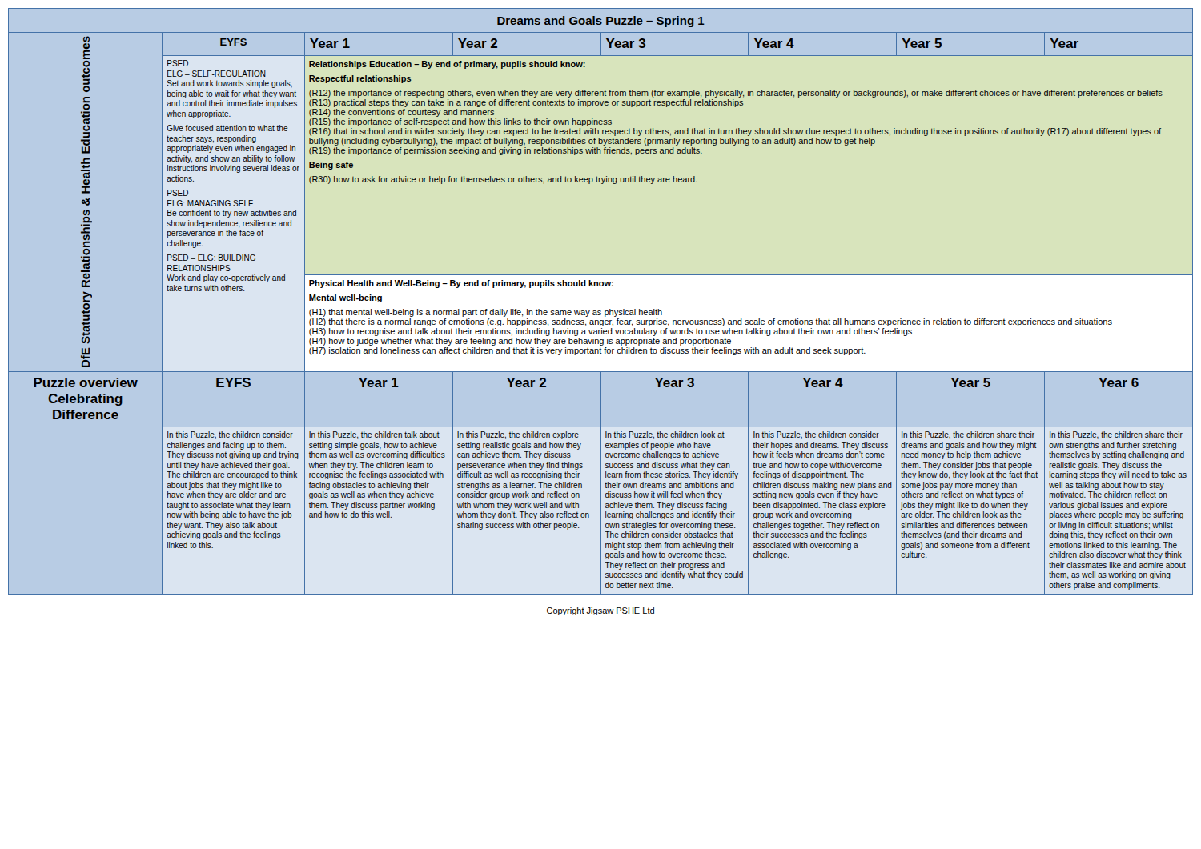| Dreams and Goals Puzzle – Spring 1 |
| DfE Statutory Relationships & Health Education outcomes | EYFS | Year 1 | Year 2 | Year 3 | Year 4 | Year 5 | Year |
| PSED ELG – SELF-REGULATION Set and work towards simple goals, being able to wait for what they want and control their immediate impulses when appropriate. Give focused attention to what the teacher says, responding appropriately even when engaged in activity, and show an ability to follow instructions involving several ideas or actions. PSED ELG: MANAGING SELF Be confident to try new activities and show independence, resilience and perseverance in the face of challenge. PSED – ELG: BUILDING RELATIONSHIPS Work and play co-operatively and take turns with others. | Relationships Education – By end of primary, pupils should know: Respectful relationships (R12) the importance of respecting others, even when they are very different from them (for example, physically, in character, personality or backgrounds), or make different choices or have different preferences or beliefs (R13) practical steps they can take in a range of different contexts to improve or support respectful relationships (R14) the conventions of courtesy and manners (R15) the importance of self-respect and how this links to their own happiness (R16) that in school and in wider society they can expect to be treated with respect by others, and that in turn they should show due respect to others, including those in positions of authority (R17) about different types of bullying (including cyberbullying), the impact of bullying, responsibilities of bystanders (primarily reporting bullying to an adult) and how to get help (R19) the importance of permission seeking and giving in relationships with friends, peers and adults. Being safe (R30) how to ask for advice or help for themselves or others, and to keep trying until they are heard. |
| Physical Health and Well-Being – By end of primary, pupils should know: Mental well-being (H1) that mental well-being is a normal part of daily life, in the same way as physical health (H2) that there is a normal range of emotions (e.g. happiness, sadness, anger, fear, surprise, nervousness) and scale of emotions that all humans experience in relation to different experiences and situations (H3) how to recognise and talk about their emotions, including having a varied vocabulary of words to use when talking about their own and others’ feelings (H4) how to judge whether what they are feeling and how they are behaving is appropriate and proportionate (H7) isolation and loneliness can affect children and that it is very important for children to discuss their feelings with an adult and seek support. |
| Puzzle overview Celebrating Difference | EYFS | Year 1 | Year 2 | Year 3 | Year 4 | Year 5 | Year 6 |
| | In this Puzzle, the children consider challenges and facing up to them. They discuss not giving up and trying until they have achieved their goal. The children are encouraged to think about jobs that they might like to have when they are older and are taught to associate what they learn now with being able to have the job they want. They also talk about achieving goals and the feelings linked to this. | In this Puzzle, the children talk about setting simple goals, how to achieve them as well as overcoming difficulties when they try. The children learn to recognise the feelings associated with facing obstacles to achieving their goals as well as when they achieve them. They discuss partner working and how to do this well. | In this Puzzle, the children explore setting realistic goals and how they can achieve them. They discuss perseverance when they find things difficult as well as recognising their strengths as a learner. The children consider group work and reflect on with whom they work well and with whom they don’t. They also reflect on sharing success with other people. | In this Puzzle, the children look at examples of people who have overcome challenges to achieve success and discuss what they can learn from these stories. They identify their own dreams and ambitions and discuss how it will feel when they achieve them. They discuss facing learning challenges and identify their own strategies for overcoming these. The children consider obstacles that might stop them from achieving their goals and how to overcome these. They reflect on their progress and successes and identify what they could do better next time. | In this Puzzle, the children consider their hopes and dreams. They discuss how it feels when dreams don’t come true and how to cope with/overcome feelings of disappointment. The children discuss making new plans and setting new goals even if they have been disappointed. The class explore group work and overcoming challenges together. They reflect on their successes and the feelings associated with overcoming a challenge. | In this Puzzle, the children share their dreams and goals and how they might need money to help them achieve them. They consider jobs that people they know do, they look at the fact that some jobs pay more money than others and reflect on what types of jobs they might like to do when they are older. The children look as the similarities and differences between themselves (and their dreams and goals) and someone from a different culture. | In this Puzzle, the children share their own strengths and further stretching themselves by setting challenging and realistic goals. They discuss the learning steps they will need to take as well as talking about how to stay motivated. The children reflect on various global issues and explore places where people may be suffering or living in difficult situations; whilst doing this, they reflect on their own emotions linked to this learning. The children also discover what they think their classmates like and admire about them, as well as working on giving others praise and compliments. |
Copyright Jigsaw PSHE Ltd